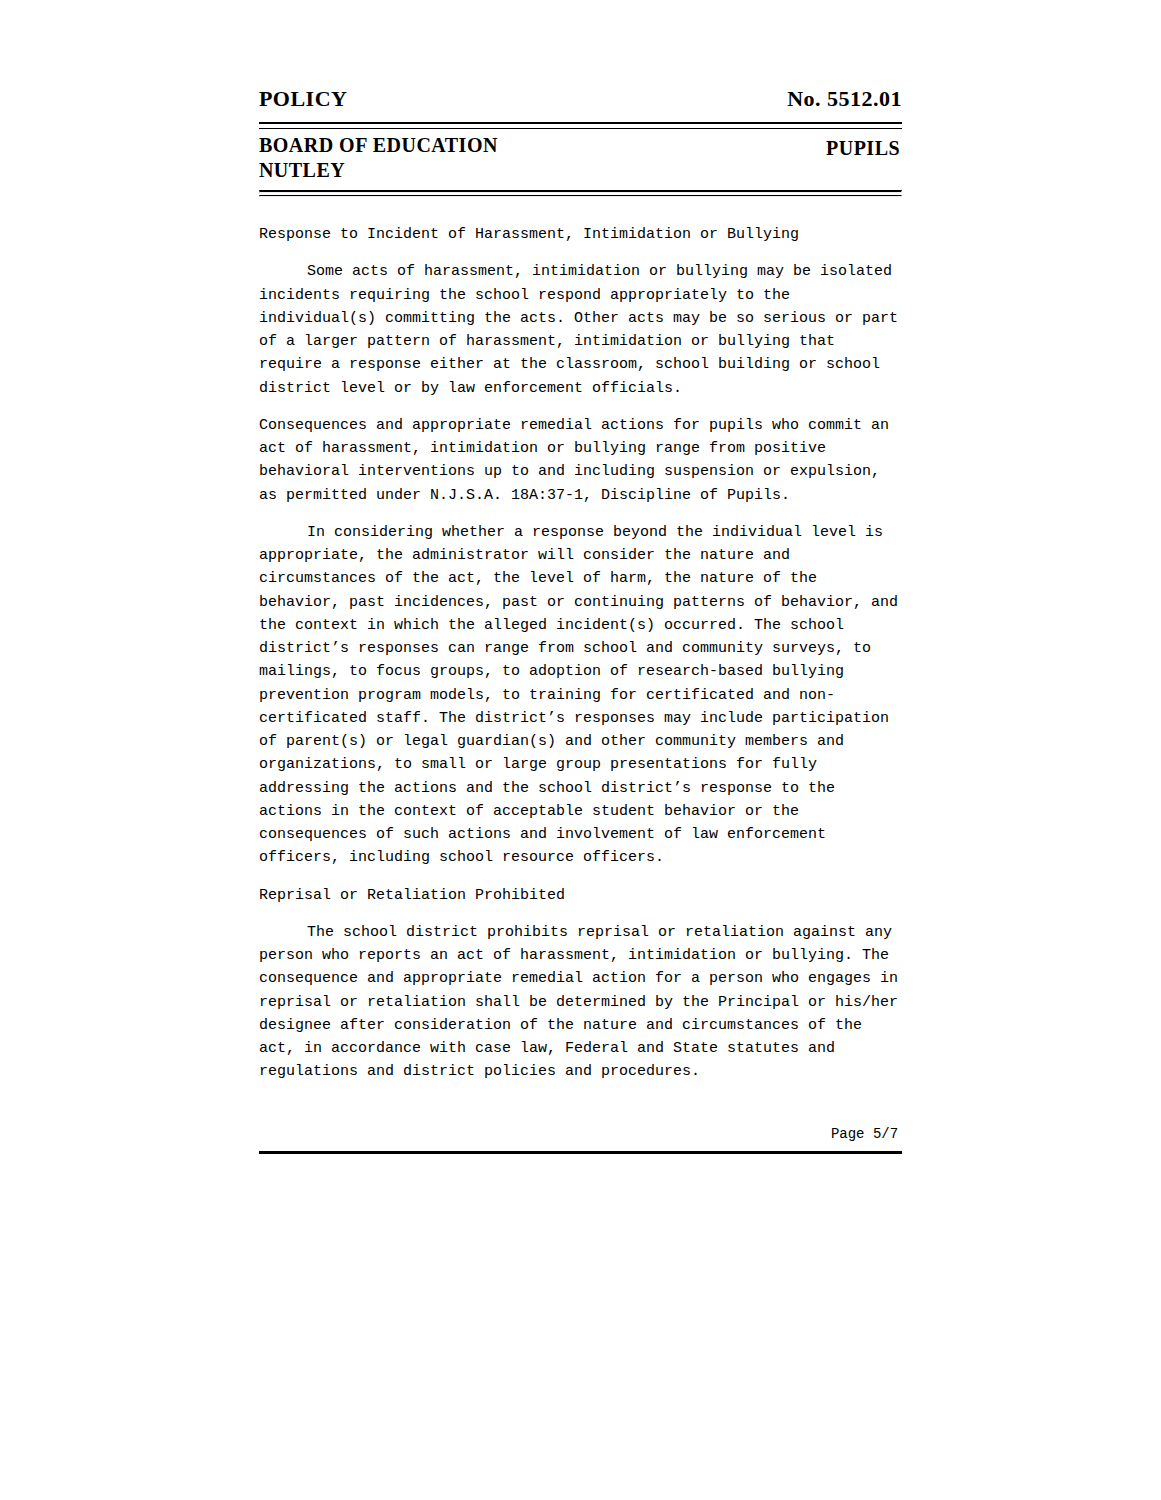POLICY No. 5512.01
BOARD OF EDUCATION
NUTLEY
PUPILS
Response to Incident of Harassment, Intimidation or Bullying
Some acts of harassment, intimidation or bullying may be isolated incidents requiring the school respond appropriately to the individual(s) committing the acts. Other acts may be so serious or part of a larger pattern of harassment, intimidation or bullying that require a response either at the classroom, school building or school district level or by law enforcement officials.
Consequences and appropriate remedial actions for pupils who commit an act of harassment, intimidation or bullying range from positive behavioral interventions up to and including suspension or expulsion, as permitted under N.J.S.A. 18A:37-1, Discipline of Pupils.
In considering whether a response beyond the individual level is appropriate, the administrator will consider the nature and circumstances of the act, the level of harm, the nature of the behavior, past incidences, past or continuing patterns of behavior, and the context in which the alleged incident(s) occurred. The school district’s responses can range from school and community surveys, to mailings, to focus groups, to adoption of research-based bullying prevention program models, to training for certificated and non-certificated staff. The district’s responses may include participation of parent(s) or legal guardian(s) and other community members and organizations, to small or large group presentations for fully addressing the actions and the school district’s response to the actions in the context of acceptable student behavior or the consequences of such actions and involvement of law enforcement officers, including school resource officers.
Reprisal or Retaliation Prohibited
The school district prohibits reprisal or retaliation against any person who reports an act of harassment, intimidation or bullying. The consequence and appropriate remedial action for a person who engages in reprisal or retaliation shall be determined by the Principal or his/her designee after consideration of the nature and circumstances of the act, in accordance with case law, Federal and State statutes and regulations and district policies and procedures.
Page 5/7